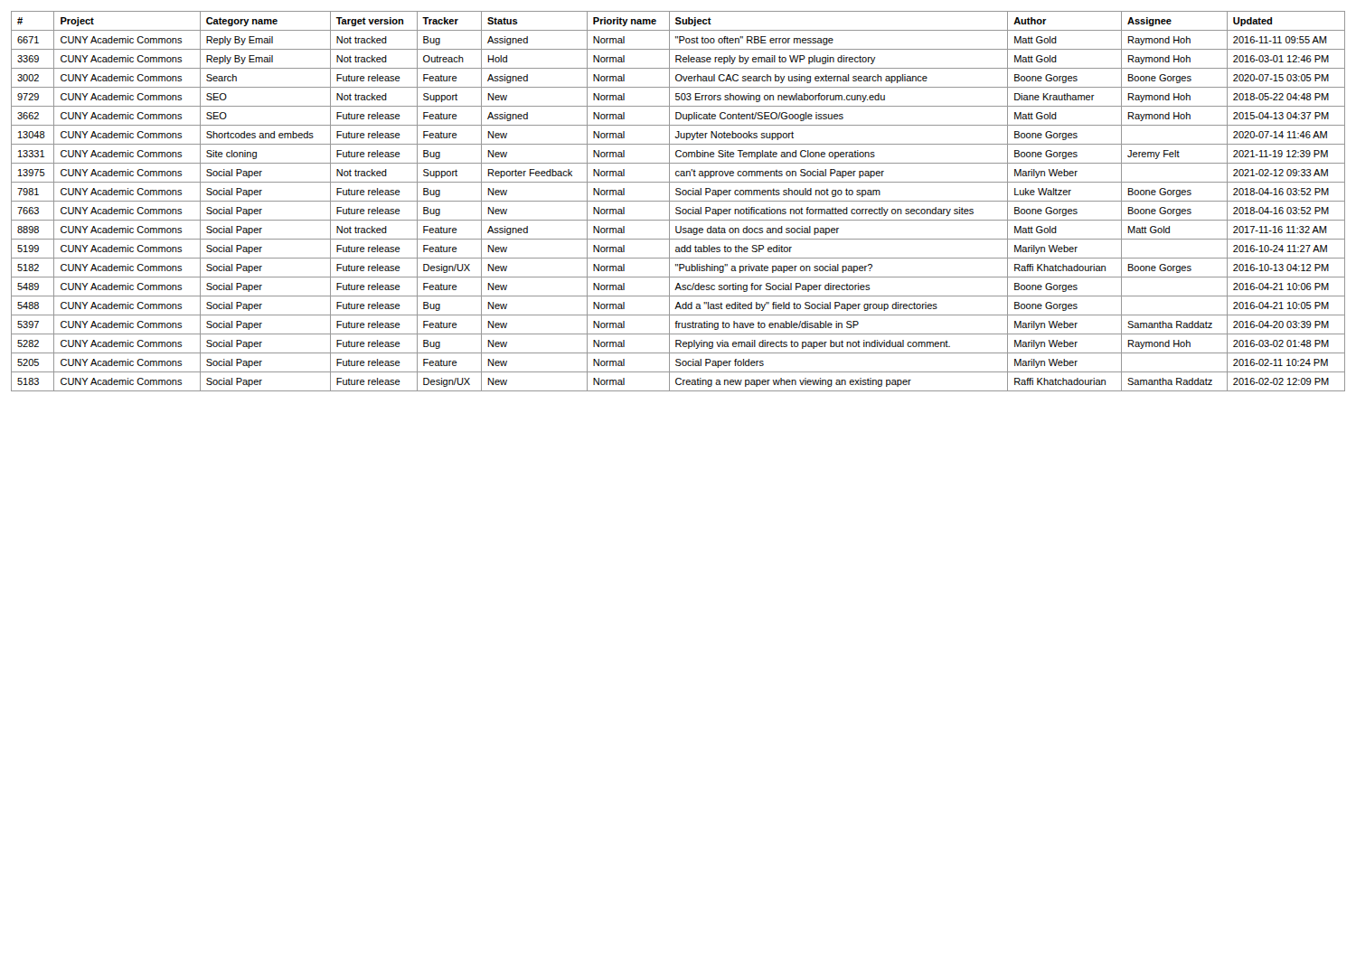Issues
| # | Project | Category name | Target version | Tracker | Status | Priority name | Subject | Author | Assignee | Updated |
| --- | --- | --- | --- | --- | --- | --- | --- | --- | --- | --- |
| 6671 | CUNY Academic Commons | Reply By Email | Not tracked | Bug | Assigned | Normal | "Post too often" RBE error message | Matt Gold | Raymond Hoh | 2016-11-11 09:55 AM |
| 3369 | CUNY Academic Commons | Reply By Email | Not tracked | Outreach | Hold | Normal | Release reply by email to WP plugin directory | Matt Gold | Raymond Hoh | 2016-03-01 12:46 PM |
| 3002 | CUNY Academic Commons | Search | Future release | Feature | Assigned | Normal | Overhaul CAC search by using external search appliance | Boone Gorges | Boone Gorges | 2020-07-15 03:05 PM |
| 9729 | CUNY Academic Commons | SEO | Not tracked | Support | New | Normal | 503 Errors showing on newlaborforum.cuny.edu | Diane Krauthamer | Raymond Hoh | 2018-05-22 04:48 PM |
| 3662 | CUNY Academic Commons | SEO | Future release | Feature | Assigned | Normal | Duplicate Content/SEO/Google issues | Matt Gold | Raymond Hoh | 2015-04-13 04:37 PM |
| 13048 | CUNY Academic Commons | Shortcodes and embeds | Future release | Feature | New | Normal | Jupyter Notebooks support | Boone Gorges | | 2020-07-14 11:46 AM |
| 13331 | CUNY Academic Commons | Site cloning | Future release | Bug | New | Normal | Combine Site Template and Clone operations | Boone Gorges | Jeremy Felt | 2021-11-19 12:39 PM |
| 13975 | CUNY Academic Commons | Social Paper | Not tracked | Support | Reporter Feedback | Normal | can't approve comments on Social Paper paper | Marilyn Weber | | 2021-02-12 09:33 AM |
| 7981 | CUNY Academic Commons | Social Paper | Future release | Bug | New | Normal | Social Paper comments should not go to spam | Luke Waltzer | Boone Gorges | 2018-04-16 03:52 PM |
| 7663 | CUNY Academic Commons | Social Paper | Future release | Bug | New | Normal | Social Paper notifications not formatted correctly on secondary sites | Boone Gorges | Boone Gorges | 2018-04-16 03:52 PM |
| 8898 | CUNY Academic Commons | Social Paper | Not tracked | Feature | Assigned | Normal | Usage data on docs and social paper | Matt Gold | Matt Gold | 2017-11-16 11:32 AM |
| 5199 | CUNY Academic Commons | Social Paper | Future release | Feature | New | Normal | add tables to the SP editor | Marilyn Weber | | 2016-10-24 11:27 AM |
| 5182 | CUNY Academic Commons | Social Paper | Future release | Design/UX | New | Normal | "Publishing" a private paper on social paper? | Raffi Khatchadourian | Boone Gorges | 2016-10-13 04:12 PM |
| 5489 | CUNY Academic Commons | Social Paper | Future release | Feature | New | Normal | Asc/desc sorting for Social Paper directories | Boone Gorges | | 2016-04-21 10:06 PM |
| 5488 | CUNY Academic Commons | Social Paper | Future release | Bug | New | Normal | Add a "last edited by" field to Social Paper group directories | Boone Gorges | | 2016-04-21 10:05 PM |
| 5397 | CUNY Academic Commons | Social Paper | Future release | Feature | New | Normal | frustrating to have to enable/disable in SP | Marilyn Weber | Samantha Raddatz | 2016-04-20 03:39 PM |
| 5282 | CUNY Academic Commons | Social Paper | Future release | Bug | New | Normal | Replying via email directs to paper but not individual comment. | Marilyn Weber | Raymond Hoh | 2016-03-02 01:48 PM |
| 5205 | CUNY Academic Commons | Social Paper | Future release | Feature | New | Normal | Social Paper folders | Marilyn Weber | | 2016-02-11 10:24 PM |
| 5183 | CUNY Academic Commons | Social Paper | Future release | Design/UX | New | Normal | Creating a new paper when viewing an existing paper | Raffi Khatchadourian | Samantha Raddatz | 2016-02-02 12:09 PM |